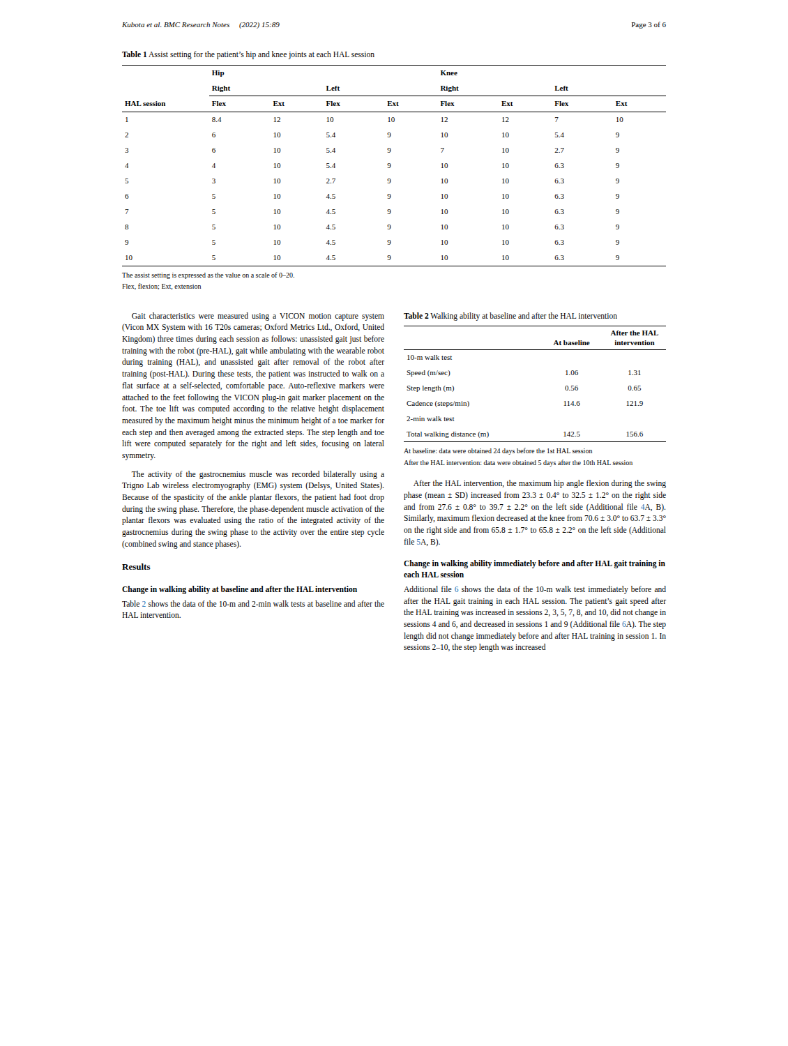Kubota et al. BMC Research Notes (2022) 15:89
Page 3 of 6
Table 1 Assist setting for the patient’s hip and knee joints at each HAL session
| HAL session | Hip | Knee |
| --- | --- | --- |
| Right | Left | Right | Left |
| Flex | Ext | Flex | Ext | Flex | Ext | Flex | Ext |
| 1 | 8.4 | 12 | 10 | 10 | 12 | 12 | 7 | 10 |
| 2 | 6 | 10 | 5.4 | 9 | 10 | 10 | 5.4 | 9 |
| 3 | 6 | 10 | 5.4 | 9 | 7 | 10 | 2.7 | 9 |
| 4 | 4 | 10 | 5.4 | 9 | 10 | 10 | 6.3 | 9 |
| 5 | 3 | 10 | 2.7 | 9 | 10 | 10 | 6.3 | 9 |
| 6 | 5 | 10 | 4.5 | 9 | 10 | 10 | 6.3 | 9 |
| 7 | 5 | 10 | 4.5 | 9 | 10 | 10 | 6.3 | 9 |
| 8 | 5 | 10 | 4.5 | 9 | 10 | 10 | 6.3 | 9 |
| 9 | 5 | 10 | 4.5 | 9 | 10 | 10 | 6.3 | 9 |
| 10 | 5 | 10 | 4.5 | 9 | 10 | 10 | 6.3 | 9 |
The assist setting is expressed as the value on a scale of 0–20.
Flex, flexion; Ext, extension
Gait characteristics were measured using a VICON motion capture system (Vicon MX System with 16 T20s cameras; Oxford Metrics Ltd., Oxford, United Kingdom) three times during each session as follows: unassisted gait just before training with the robot (pre-HAL), gait while ambulating with the wearable robot during training (HAL), and unassisted gait after removal of the robot after training (post-HAL). During these tests, the patient was instructed to walk on a flat surface at a self-selected, comfortable pace. Auto-reflexive markers were attached to the feet following the VICON plug-in gait marker placement on the foot. The toe lift was computed according to the relative height displacement measured by the maximum height minus the minimum height of a toe marker for each step and then averaged among the extracted steps. The step length and toe lift were computed separately for the right and left sides, focusing on lateral symmetry.
The activity of the gastrocnemius muscle was recorded bilaterally using a Trigno Lab wireless electromyography (EMG) system (Delsys, United States). Because of the spasticity of the ankle plantar flexors, the patient had foot drop during the swing phase. Therefore, the phase-dependent muscle activation of the plantar flexors was evaluated using the ratio of the integrated activity of the gastrocnemius during the swing phase to the activity over the entire step cycle (combined swing and stance phases).
Results
Change in walking ability at baseline and after the HAL intervention
Table 2 shows the data of the 10-m and 2-min walk tests at baseline and after the HAL intervention.
Table 2 Walking ability at baseline and after the HAL intervention
| | At baseline | After the HAL intervention |
| --- | --- | --- |
| 10-m walk test | | |
| Speed (m/sec) | 1.06 | 1.31 |
| Step length (m) | 0.56 | 0.65 |
| Cadence (steps/min) | 114.6 | 121.9 |
| 2-min walk test | | |
| Total walking distance (m) | 142.5 | 156.6 |
At baseline: data were obtained 24 days before the 1st HAL session
After the HAL intervention: data were obtained 5 days after the 10th HAL session
After the HAL intervention, the maximum hip angle flexion during the swing phase (mean ± SD) increased from 23.3 ± 0.4° to 32.5 ± 1.2° on the right side and from 27.6 ± 0.8° to 39.7 ± 2.2° on the left side (Additional file 4 A, B). Similarly, maximum flexion decreased at the knee from 70.6 ± 3.0° to 63.7 ± 3.3° on the right side and from 65.8 ± 1.7° to 65.8 ± 2.2° on the left side (Additional file 5 A, B).
Change in walking ability immediately before and after HAL gait training in each HAL session
Additional file 6 shows the data of the 10-m walk test immediately before and after the HAL gait training in each HAL session. The patient’s gait speed after the HAL training was increased in sessions 2, 3, 5, 7, 8, and 10, did not change in sessions 4 and 6, and decreased in sessions 1 and 9 (Additional file 6 A). The step length did not change immediately before and after HAL training in session 1. In sessions 2–10, the step length was increased